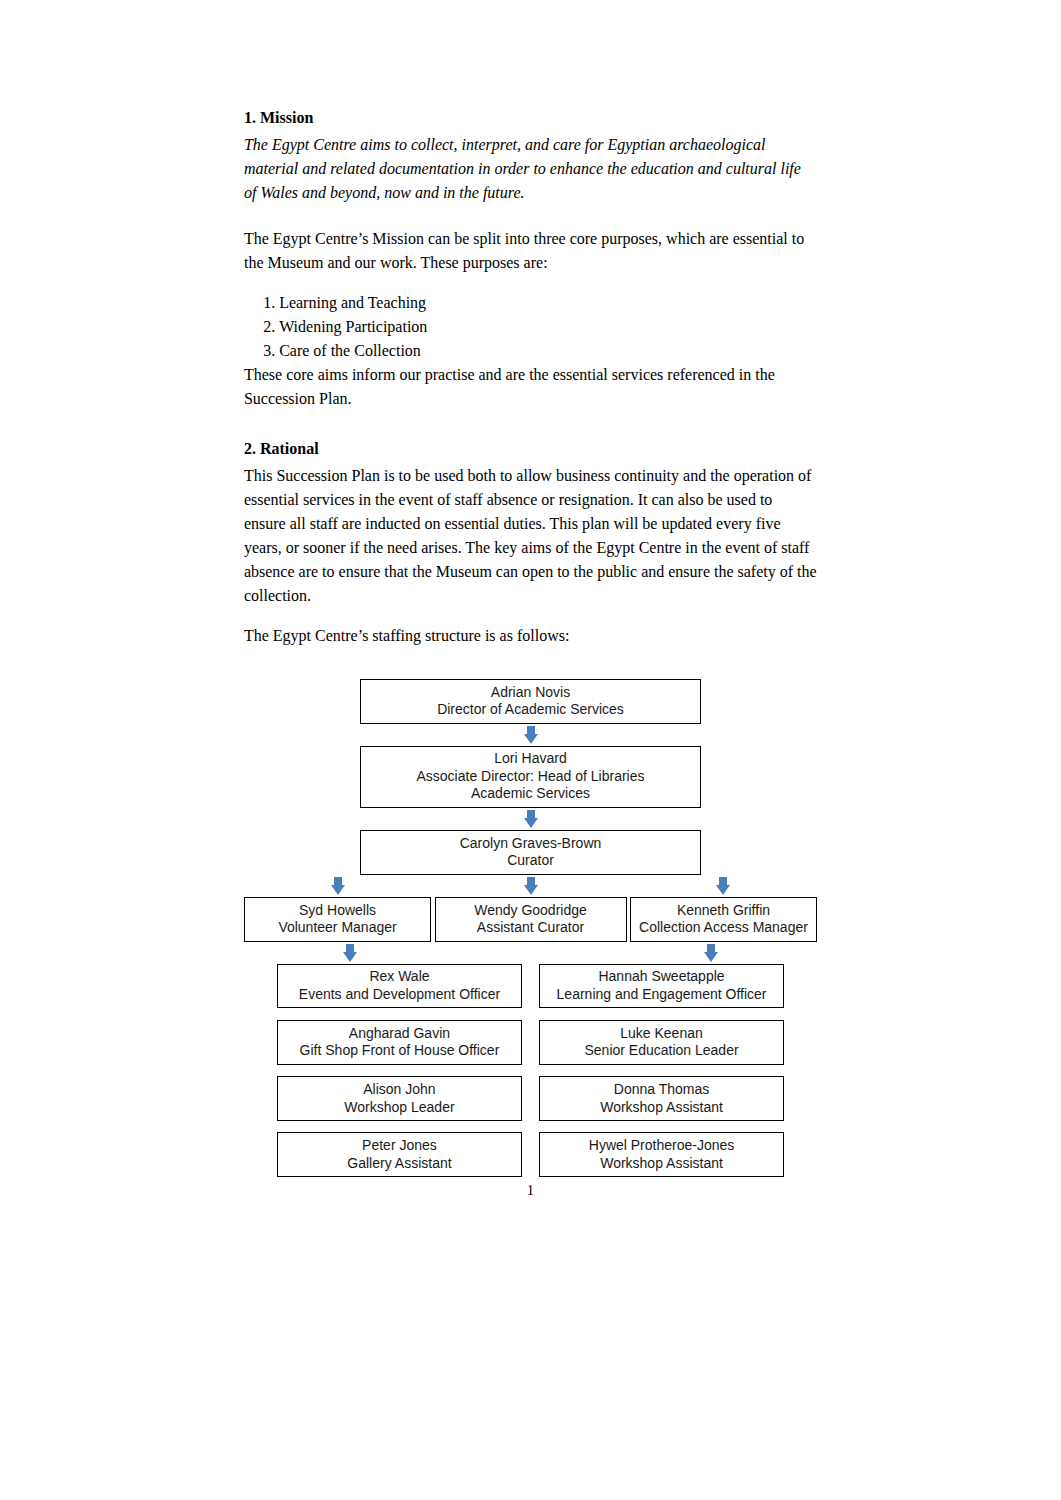1. Mission
The Egypt Centre aims to collect, interpret, and care for Egyptian archaeological material and related documentation in order to enhance the education and cultural life of Wales and beyond, now and in the future.
The Egypt Centre’s Mission can be split into three core purposes, which are essential to the Museum and our work. These purposes are:
Learning and Teaching
Widening Participation
Care of the Collection
These core aims inform our practise and are the essential services referenced in the Succession Plan.
2. Rational
This Succession Plan is to be used both to allow business continuity and the operation of essential services in the event of staff absence or resignation. It can also be used to ensure all staff are inducted on essential duties. This plan will be updated every five years, or sooner if the need arises. The key aims of the Egypt Centre in the event of staff absence are to ensure that the Museum can open to the public and ensure the safety of the collection.
The Egypt Centre’s staffing structure is as follows:
Adrian Novis
Director of Academic Services
Lori Havard
Associate Director: Head of Libraries
Academic Services
Carolyn Graves-Brown
Curator
Syd Howells
Volunteer Manager
Wendy Goodridge
Assistant Curator
Kenneth Griffin
Collection Access Manager
Rex Wale
Events and Development Officer
Angharad Gavin
Gift Shop Front of House Officer
Alison John
Workshop Leader
Peter Jones
Gallery Assistant
Hannah Sweetapple
Learning and Engagement Officer
Luke Keenan
Senior Education Leader
Donna Thomas
Workshop Assistant
Hywel Protheroe-Jones
Workshop Assistant
1